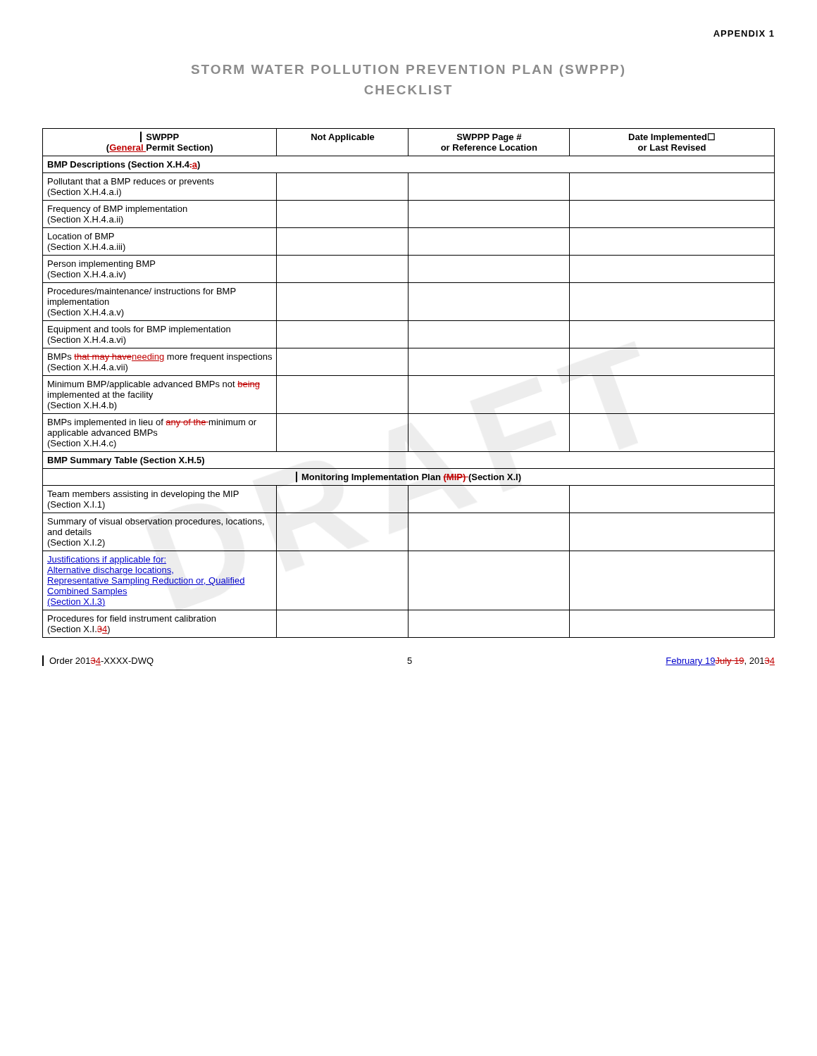DRAFT
APPENDIX 1
STORM WATER POLLUTION PREVENTION PLAN (SWPPP)
CHECKLIST
| SWPPP ( General Permit Section) | Not Applicable | SWPPP Page # or Reference Location | Date Implemented ☐ or Last Revised |
| --- | --- | --- | --- |
| BMP Descriptions (Section X.H.4 . a ) |
| Pollutant that a BMP reduces or prevents (Section X.H.4.a.i) | | | |
| Frequency of BMP implementation (Section X.H.4.a.ii) | | | |
| Location of BMP (Section X.H.4.a.iii) | | | |
| Person implementing BMP (Section X.H.4.a.iv) | | | |
| Procedures/maintenance/ instructions for BMP implementation (Section X.H.4.a.v) | | | |
| Equipment and tools for BMP implementation (Section X.H.4.a.vi) | | | |
| BMPs that may have needing more frequent inspections (Section X.H.4.a.vii) | | | |
| Minimum BMP/applicable advanced BMPs not being implemented at the facility (Section X.H.4.b) | | | |
| BMPs implemented in lieu of any of the minimum or applicable advanced BMPs (Section X.H.4.c) | | | |
| BMP Summary Table (Section X.H.5) |
| Monitoring Implementation Plan (MIP) (Section X.I) |
| Team members assisting in developing the MIP (Section X.I.1) | | | |
| Summary of visual observation procedures, locations, and details (Section X.I.2) | | | |
| Justifications if applicable for: Alternative discharge locations, Representative Sampling Reduction or, Qualified Combined Samples (Section X.I.3) | | | |
| Procedures for field instrument calibration (Section X.I. 3 4 ) | | | |
Order 20134-XXXX-DWQ
5
February 19 July 19, 20134